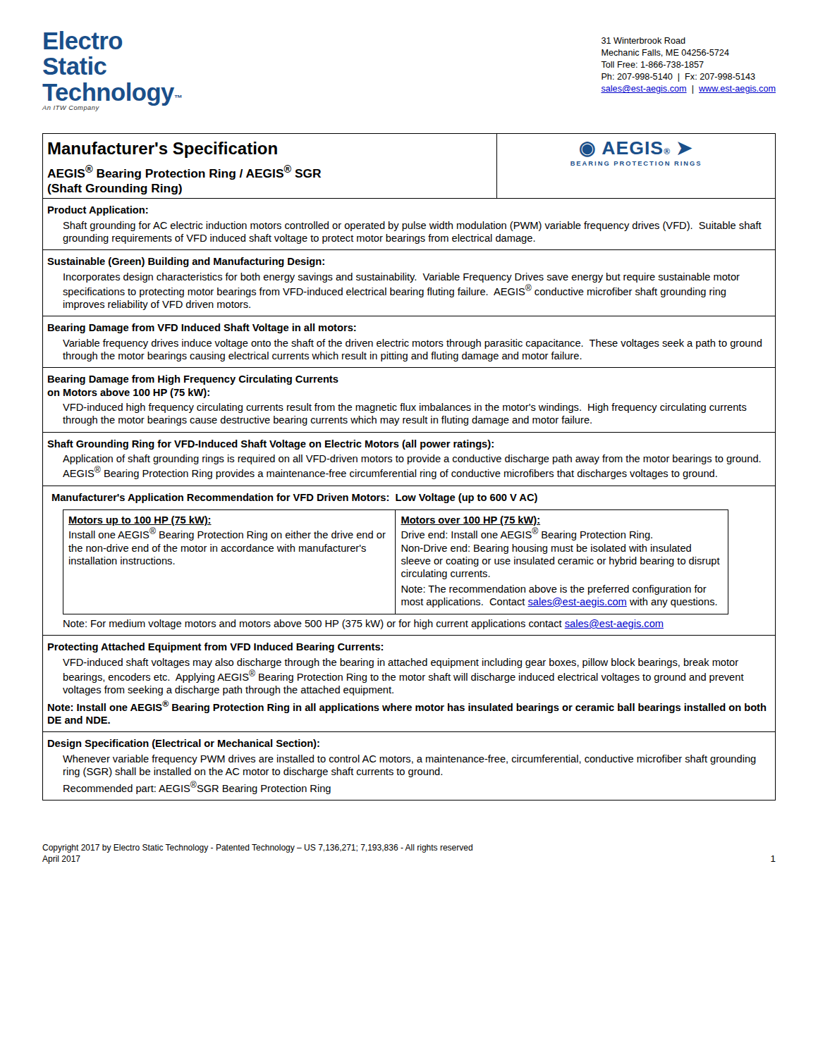Electro
Static
Technology™
An ITW Company
31 Winterbrook Road
Mechanic Falls, ME 04256-5724
Toll Free: 1-866-738-1857
Ph: 207-998-5140 | Fx: 207-998-5143
sales@est-aegis.com | www.est-aegis.com
| Manufacturer's Specification AEGIS ® Bearing Protection Ring / AEGIS ® SGR (Shaft Grounding Ring) | ◉ AEGIS ® ➤ BEARING PROTECTION RINGS |
| Product Application: Shaft grounding for AC electric induction motors controlled or operated by pulse width modulation (PWM) variable frequency drives (VFD). Suitable shaft grounding requirements of VFD induced shaft voltage to protect motor bearings from electrical damage. |
| Sustainable (Green) Building and Manufacturing Design: Incorporates design characteristics for both energy savings and sustainability. Variable Frequency Drives save energy but require sustainable motor specifications to protecting motor bearings from VFD-induced electrical bearing fluting failure. AEGIS ® conductive microfiber shaft grounding ring improves reliability of VFD driven motors. |
| Bearing Damage from VFD Induced Shaft Voltage in all motors: Variable frequency drives induce voltage onto the shaft of the driven electric motors through parasitic capacitance. These voltages seek a path to ground through the motor bearings causing electrical currents which result in pitting and fluting damage and motor failure. |
| Bearing Damage from High Frequency Circulating Currents on Motors above 100 HP (75 kW): VFD-induced high frequency circulating currents result from the magnetic flux imbalances in the motor's windings. High frequency circulating currents through the motor bearings cause destructive bearing currents which may result in fluting damage and motor failure. |
| Shaft Grounding Ring for VFD-Induced Shaft Voltage on Electric Motors (all power ratings): Application of shaft grounding rings is required on all VFD-driven motors to provide a conductive discharge path away from the motor bearings to ground. AEGIS ® Bearing Protection Ring provides a maintenance-free circumferential ring of conductive microfibers that discharges voltages to ground. |
| Manufacturer's Application Recommendation for VFD Driven Motors: Low Voltage (up to 600 V AC) / Motors up to 100 HP (75 kW): Install one AEGIS ® Bearing Protection Ring on either the drive end or the non-drive end of the motor in accordance with manufacturer's installation instructions. / Motors over 100 HP (75 kW): Drive end: Install one AEGIS ® Bearing Protection Ring. Non-Drive end: Bearing housing must be isolated with insulated sleeve or coating or use insulated ceramic or hybrid bearing to disrupt circulating currents. Note: The recommendation above is the preferred configuration for most applications. Contact sales@est-aegis.com with any questions. / Note: For medium voltage motors and motors above 500 HP (375 kW) or for high current applications contact sales@est-aegis.com |
| Protecting Attached Equipment from VFD Induced Bearing Currents: VFD-induced shaft voltages may also discharge through the bearing in attached equipment including gear boxes, pillow block bearings, break motor bearings, encoders etc. Applying AEGIS ® Bearing Protection Ring to the motor shaft will discharge induced electrical voltages to ground and prevent voltages from seeking a discharge path through the attached equipment. Note: Install one AEGIS ® Bearing Protection Ring in all applications where motor has insulated bearings or ceramic ball bearings installed on both DE and NDE. |
| Design Specification (Electrical or Mechanical Section): Whenever variable frequency PWM drives are installed to control AC motors, a maintenance-free, circumferential, conductive microfiber shaft grounding ring (SGR) shall be installed on the AC motor to discharge shaft currents to ground. Recommended part: AEGIS ® SGR Bearing Protection Ring |
Copyright 2017 by Electro Static Technology - Patented Technology – US 7,136,271; 7,193,836 - All rights reserved
April 2017
1